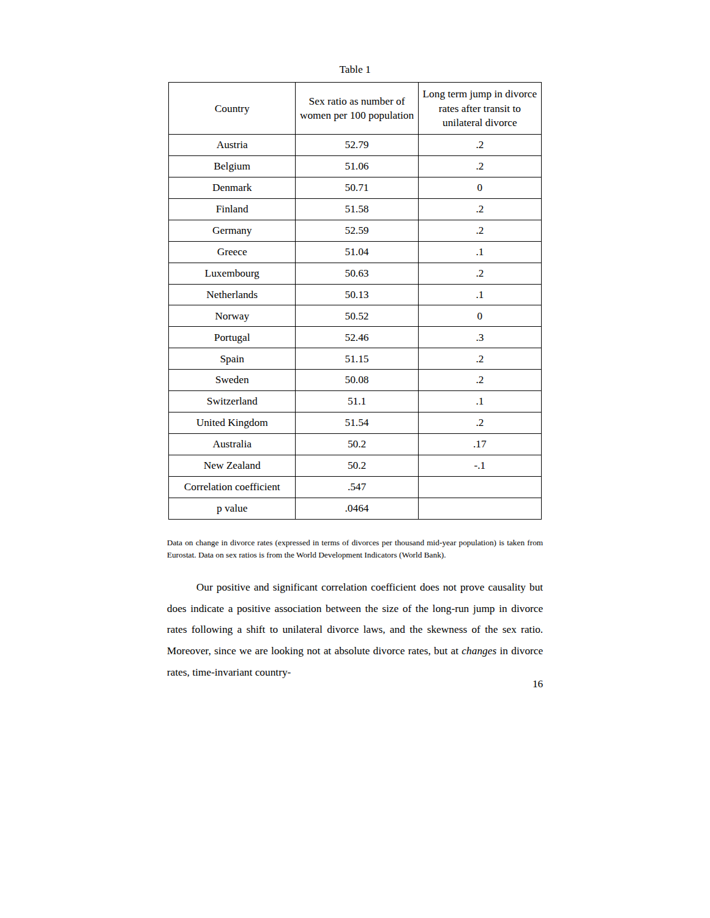Table 1
| Country | Sex ratio as number of women per 100 population | Long term jump in divorce rates after transit to unilateral divorce |
| --- | --- | --- |
| Austria | 52.79 | .2 |
| Belgium | 51.06 | .2 |
| Denmark | 50.71 | 0 |
| Finland | 51.58 | .2 |
| Germany | 52.59 | .2 |
| Greece | 51.04 | .1 |
| Luxembourg | 50.63 | .2 |
| Netherlands | 50.13 | .1 |
| Norway | 50.52 | 0 |
| Portugal | 52.46 | .3 |
| Spain | 51.15 | .2 |
| Sweden | 50.08 | .2 |
| Switzerland | 51.1 | .1 |
| United Kingdom | 51.54 | .2 |
| Australia | 50.2 | .17 |
| New Zealand | 50.2 | -.1 |
| Correlation coefficient | .547 | |
| p value | .0464 | |
Data on change in divorce rates (expressed in terms of divorces per thousand mid-year population) is taken from Eurostat. Data on sex ratios is from the World Development Indicators (World Bank).
Our positive and significant correlation coefficient does not prove causality but does indicate a positive association between the size of the long-run jump in divorce rates following a shift to unilateral divorce laws, and the skewness of the sex ratio. Moreover, since we are looking not at absolute divorce rates, but at changes in divorce rates, time-invariant country-
16